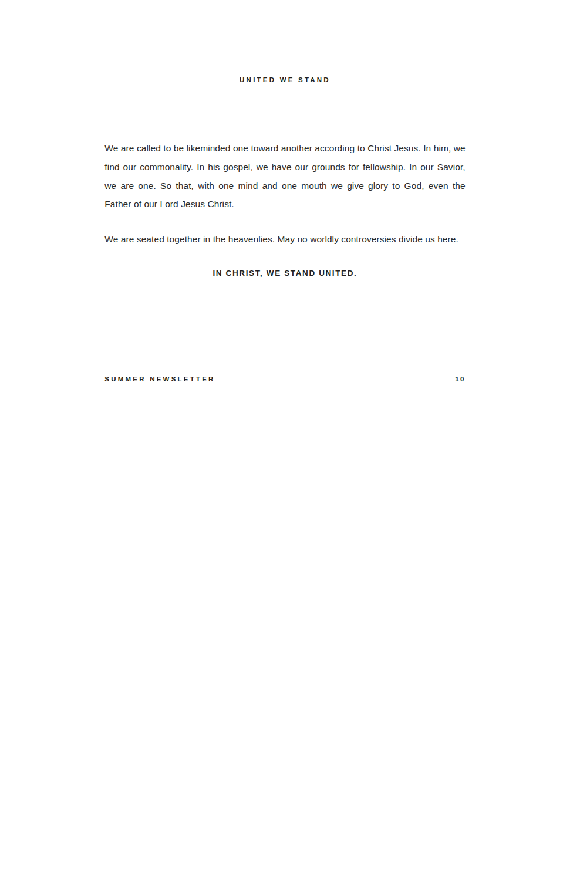United We Stand
We are called to be likeminded one toward another according to Christ Jesus. In him, we find our commonality. In his gospel, we have our grounds for fellowship. In our Savior, we are one. So that, with one mind and one mouth we give glory to God, even the Father of our Lord Jesus Christ.
We are seated together in the heavenlies. May no worldly controversies divide us here.
In Christ, we stand united.
Summer Newsletter 10